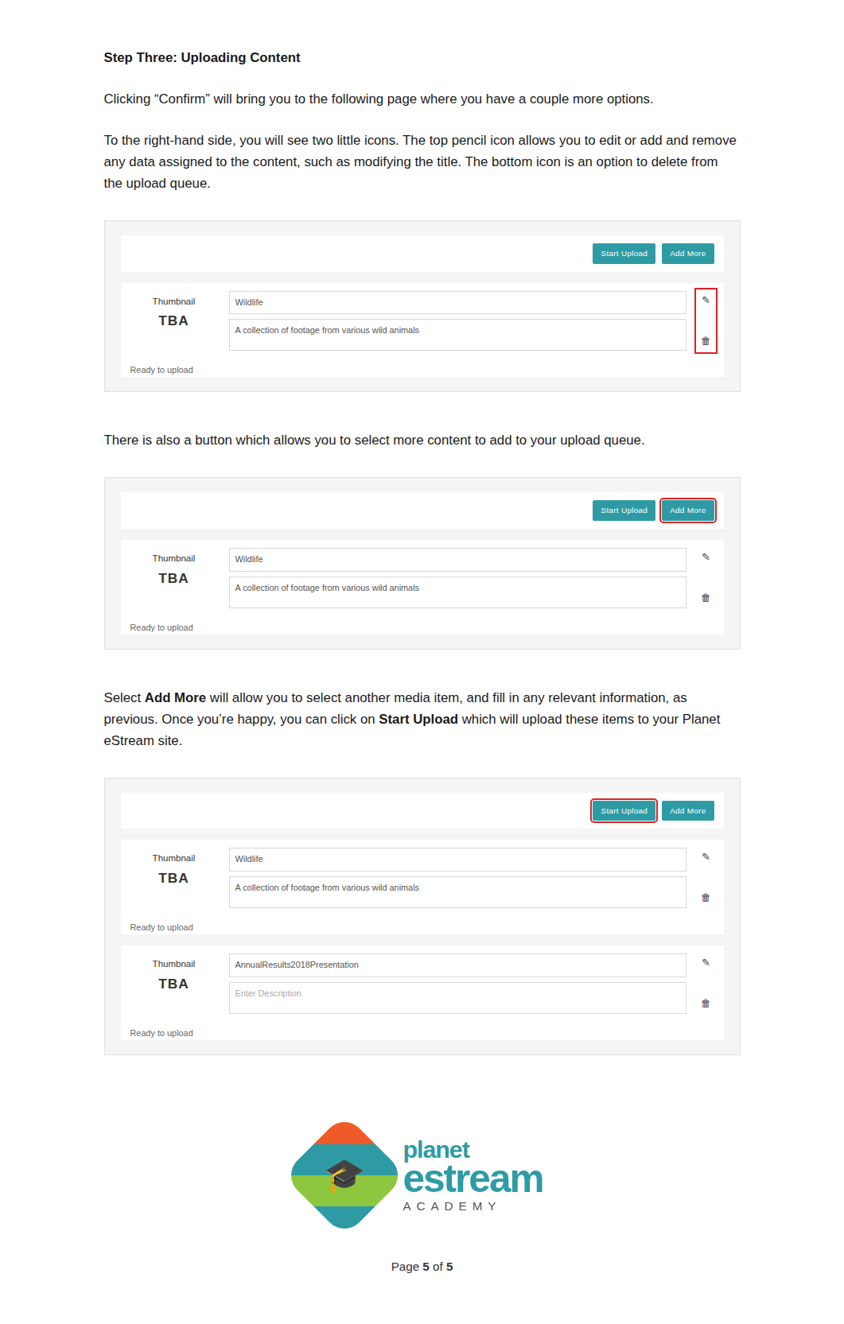Step Three: Uploading Content
Clicking “Confirm” will bring you to the following page where you have a couple more options.
To the right-hand side, you will see two little icons. The top pencil icon allows you to edit or add and remove any data assigned to the content, such as modifying the title. The bottom icon is an option to delete from the upload queue.
Start Upload Add More
ThumbnailTBA
Wildlife
A collection of footage from various wild animals
✎ 🗑
Ready to upload
There is also a button which allows you to select more content to add to your upload queue.
Start Upload Add More
ThumbnailTBA
Wildlife
A collection of footage from various wild animals
✎ 🗑
Ready to upload
Select Add More will allow you to select another media item, and fill in any relevant information, as previous. Once you’re happy, you can click on Start Upload which will upload these items to your Planet eStream site.
Start Upload Add More
ThumbnailTBA
Wildlife
A collection of footage from various wild animals
✎ 🗑
Ready to upload
ThumbnailTBA
AnnualResults2018Presentation
Enter Description
✎ 🗑
Ready to upload
🎓
planet
estream
ACADEMY
Page 5 of 5